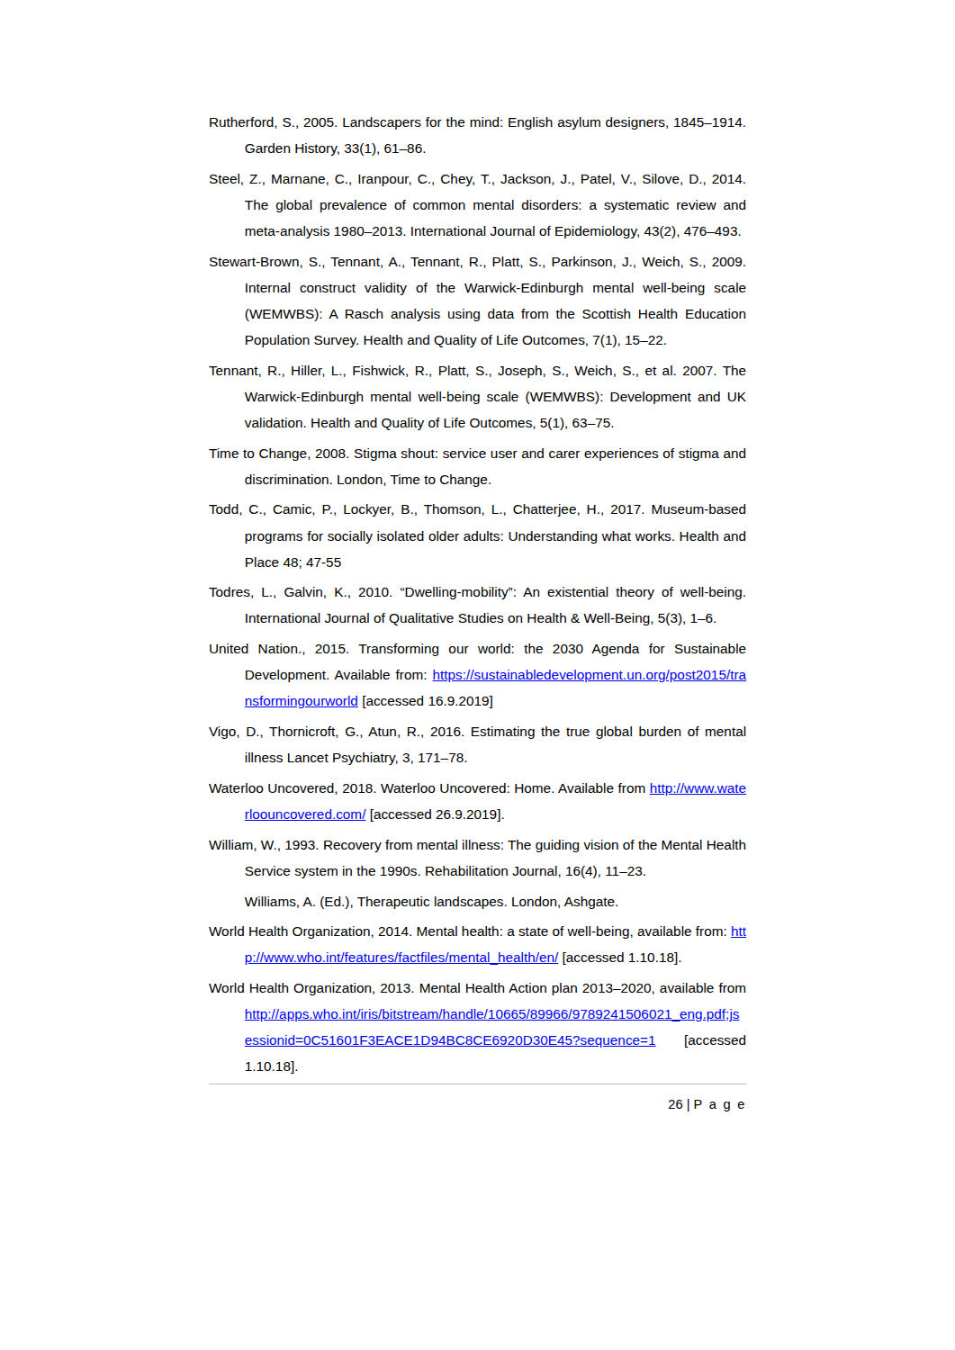Rutherford, S., 2005. Landscapers for the mind: English asylum designers, 1845–1914. Garden History, 33(1), 61–86.
Steel, Z., Marnane, C., Iranpour, C., Chey, T., Jackson, J., Patel, V., Silove, D., 2014. The global prevalence of common mental disorders: a systematic review and meta-analysis 1980–2013. International Journal of Epidemiology, 43(2), 476–493.
Stewart-Brown, S., Tennant, A., Tennant, R., Platt, S., Parkinson, J., Weich, S., 2009. Internal construct validity of the Warwick-Edinburgh mental well-being scale (WEMWBS): A Rasch analysis using data from the Scottish Health Education Population Survey. Health and Quality of Life Outcomes, 7(1), 15–22.
Tennant, R., Hiller, L., Fishwick, R., Platt, S., Joseph, S., Weich, S., et al. 2007. The Warwick-Edinburgh mental well-being scale (WEMWBS): Development and UK validation. Health and Quality of Life Outcomes, 5(1), 63–75.
Time to Change, 2008. Stigma shout: service user and carer experiences of stigma and discrimination. London, Time to Change.
Todd, C., Camic, P., Lockyer, B., Thomson, L., Chatterjee, H., 2017. Museum-based programs for socially isolated older adults: Understanding what works. Health and Place 48; 47-55
Todres, L., Galvin, K., 2010. “Dwelling-mobility”: An existential theory of well-being. International Journal of Qualitative Studies on Health & Well-Being, 5(3), 1–6.
United Nation., 2015. Transforming our world: the 2030 Agenda for Sustainable Development. Available from: https://sustainabledevelopment.un.org/post2015/transformingourworld [accessed 16.9.2019]
Vigo, D., Thornicroft, G., Atun, R., 2016. Estimating the true global burden of mental illness Lancet Psychiatry, 3, 171–78.
Waterloo Uncovered, 2018. Waterloo Uncovered: Home. Available from http://www.waterloouncovered.com/ [accessed 26.9.2019].
William, W., 1993. Recovery from mental illness: The guiding vision of the Mental Health Service system in the 1990s. Rehabilitation Journal, 16(4), 11–23.
Williams, A. (Ed.), Therapeutic landscapes. London, Ashgate.
World Health Organization, 2014. Mental health: a state of well-being, available from: http://www.who.int/features/factfiles/mental_health/en/ [accessed 1.10.18].
World Health Organization, 2013. Mental Health Action plan 2013–2020, available from http://apps.who.int/iris/bitstream/handle/10665/89966/9789241506021_eng.pdf;jsessionid=0C51601F3EACE1D94BC8CE6920D30E45?sequence=1 [accessed 1.10.18].
26 | P a g e